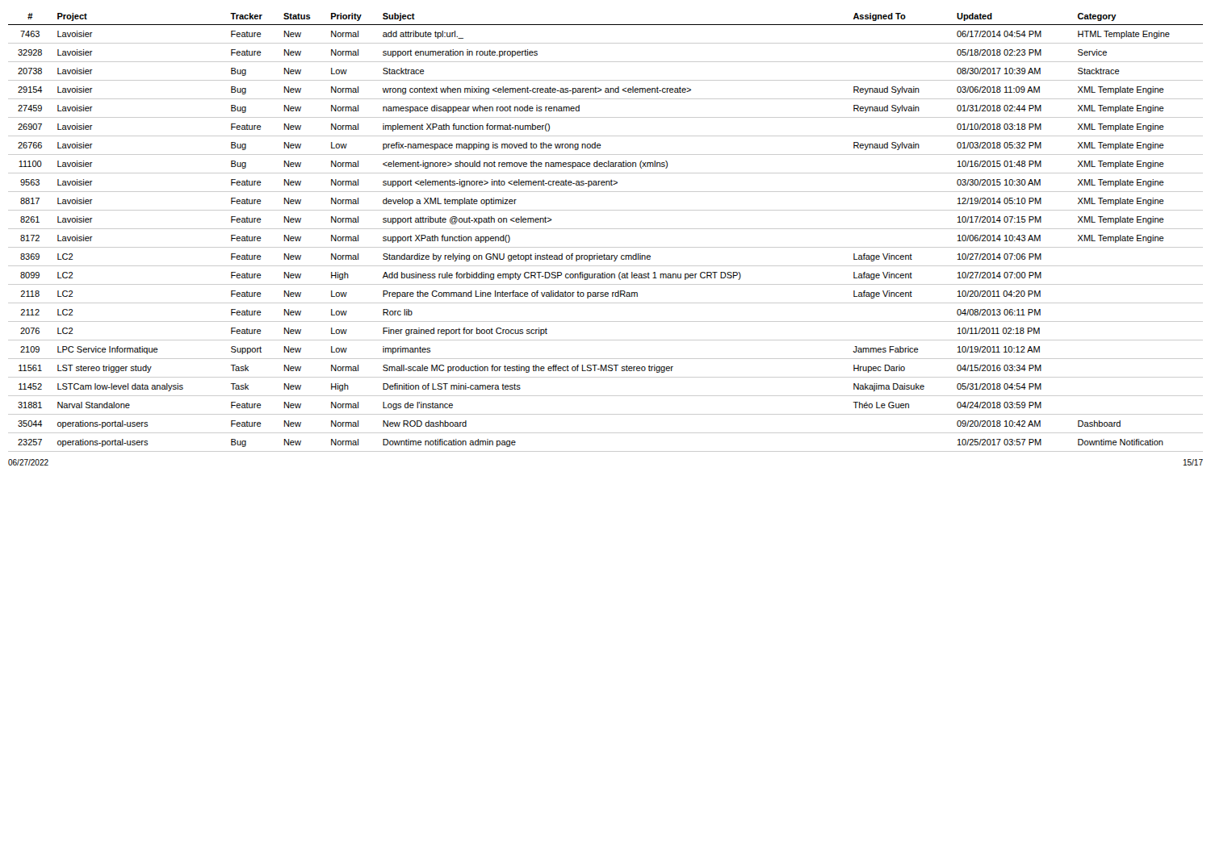| # | Project | Tracker | Status | Priority | Subject | Assigned To | Updated | Category |
| --- | --- | --- | --- | --- | --- | --- | --- | --- |
| 7463 | Lavoisier | Feature | New | Normal | add attribute tpl:url._ | | 06/17/2014 04:54 PM | HTML Template Engine |
| 32928 | Lavoisier | Feature | New | Normal | support enumeration in route.properties | | 05/18/2018 02:23 PM | Service |
| 20738 | Lavoisier | Bug | New | Low | Stacktrace | | 08/30/2017 10:39 AM | Stacktrace |
| 29154 | Lavoisier | Bug | New | Normal | wrong context when mixing <element-create-as-parent> and <element-create> | Reynaud Sylvain | 03/06/2018 11:09 AM | XML Template Engine |
| 27459 | Lavoisier | Bug | New | Normal | namespace disappear when root node is renamed | Reynaud Sylvain | 01/31/2018 02:44 PM | XML Template Engine |
| 26907 | Lavoisier | Feature | New | Normal | implement XPath function format-number() | | 01/10/2018 03:18 PM | XML Template Engine |
| 26766 | Lavoisier | Bug | New | Low | prefix-namespace mapping is moved to the wrong node | Reynaud Sylvain | 01/03/2018 05:32 PM | XML Template Engine |
| 11100 | Lavoisier | Bug | New | Normal | <element-ignore> should not remove the namespace declaration (xmlns) | | 10/16/2015 01:48 PM | XML Template Engine |
| 9563 | Lavoisier | Feature | New | Normal | support <elements-ignore> into <element-create-as-parent> | | 03/30/2015 10:30 AM | XML Template Engine |
| 8817 | Lavoisier | Feature | New | Normal | develop a XML template optimizer | | 12/19/2014 05:10 PM | XML Template Engine |
| 8261 | Lavoisier | Feature | New | Normal | support attribute @out-xpath on <element> | | 10/17/2014 07:15 PM | XML Template Engine |
| 8172 | Lavoisier | Feature | New | Normal | support XPath function append() | | 10/06/2014 10:43 AM | XML Template Engine |
| 8369 | LC2 | Feature | New | Normal | Standardize by relying on GNU getopt instead of proprietary cmdline | Lafage Vincent | 10/27/2014 07:06 PM | |
| 8099 | LC2 | Feature | New | High | Add business rule forbidding empty CRT-DSP configuration (at least 1 manu per CRT DSP) | Lafage Vincent | 10/27/2014 07:00 PM | |
| 2118 | LC2 | Feature | New | Low | Prepare the Command Line Interface of validator to parse rdRam | Lafage Vincent | 10/20/2011 04:20 PM | |
| 2112 | LC2 | Feature | New | Low | Rorc lib | | 04/08/2013 06:11 PM | |
| 2076 | LC2 | Feature | New | Low | Finer grained report for boot Crocus script | | 10/11/2011 02:18 PM | |
| 2109 | LPC Service Informatique | Support | New | Low | imprimantes | Jammes Fabrice | 10/19/2011 10:12 AM | |
| 11561 | LST stereo trigger study | Task | New | Normal | Small-scale MC production for testing the effect of LST-MST stereo trigger | Hrupec Dario | 04/15/2016 03:34 PM | |
| 11452 | LSTCam low-level data analysis | Task | New | High | Definition of LST mini-camera tests | Nakajima Daisuke | 05/31/2018 04:54 PM | |
| 31881 | Narval Standalone | Feature | New | Normal | Logs de l'instance | Théo Le Guen | 04/24/2018 03:59 PM | |
| 35044 | operations-portal-users | Feature | New | Normal | New ROD dashboard | | 09/20/2018 10:42 AM | Dashboard |
| 23257 | operations-portal-users | Bug | New | Normal | Downtime notification admin page | | 10/25/2017 03:57 PM | Downtime Notification |
06/27/2022 15/17